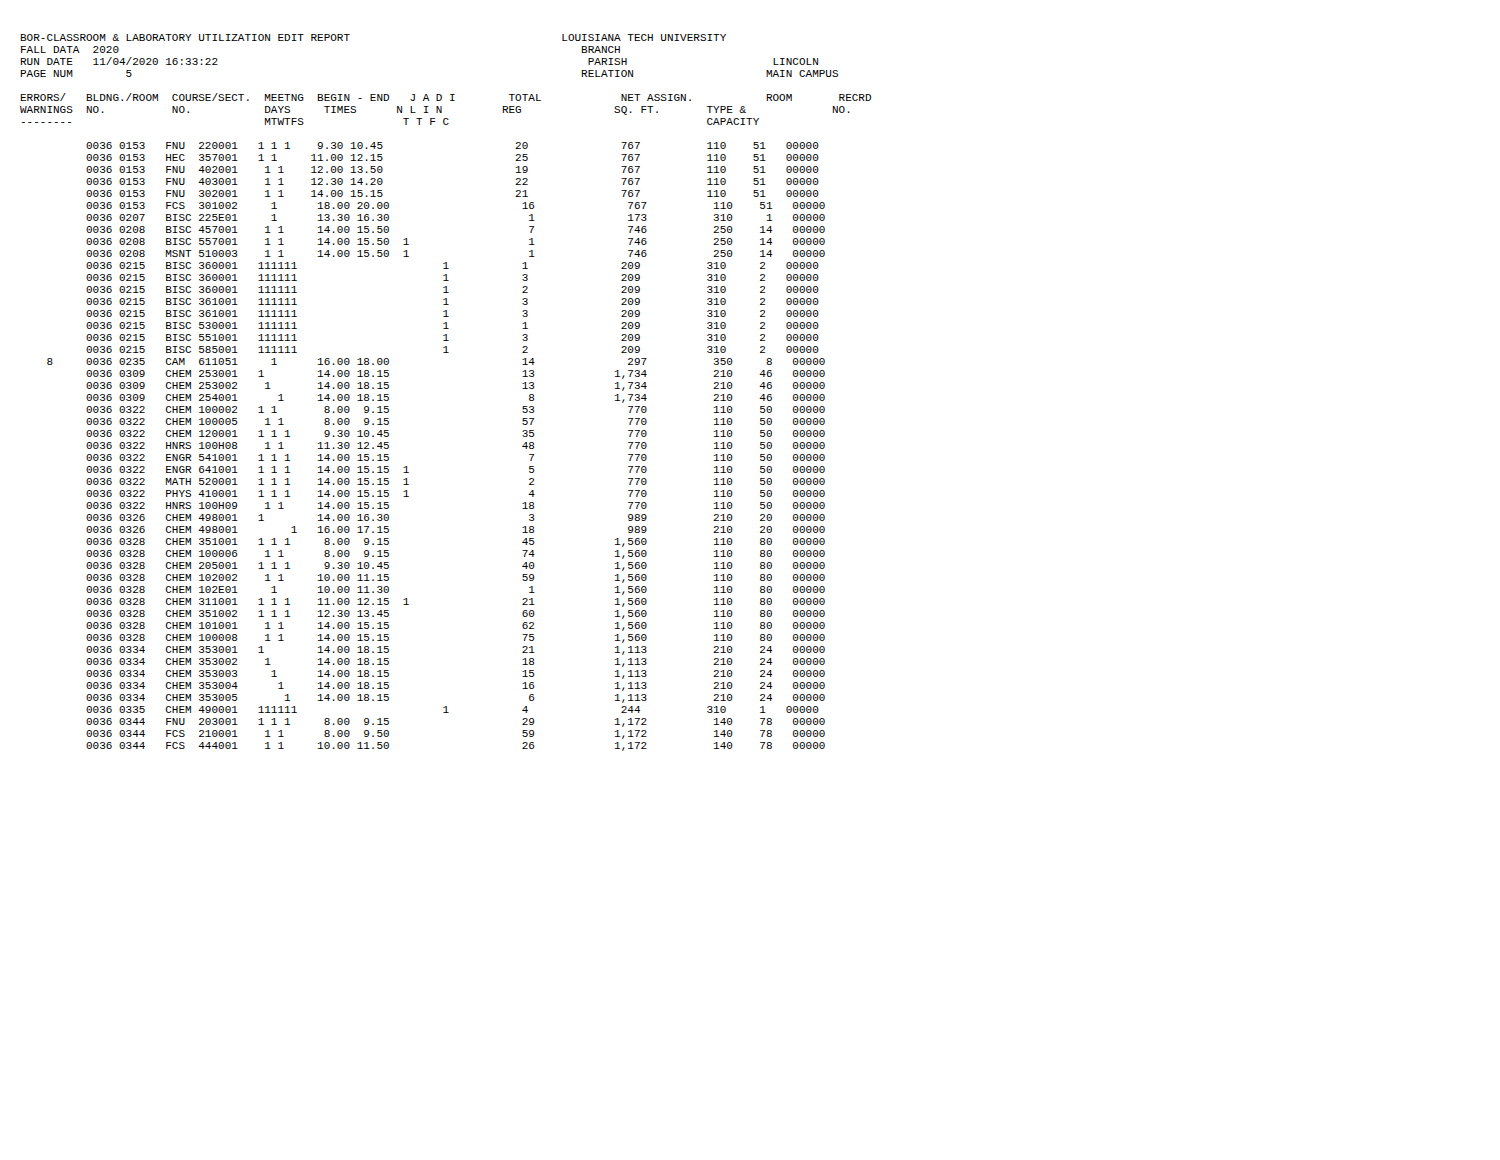BOR-CLASSROOM & LABORATORY UTILIZATION EDIT REPORT LOUISIANA TECH UNIVERSITY FALL DATA 2020 BRANCH RUN DATE 11/04/2020 16:33:22 PARISH LINCOLN PAGE NUM 5 RELATION MAIN CAMPUS ERRORS/ BLDNG./ROOM COURSE/SECT. MEETNG BEGIN - END J A D I TOTAL NET ASSIGN. ROOM RECRD WARNINGS NO. NO. DAYS TIMES N L I N REG SQ. FT. TYPE & NO. -------- MTWTFS T T F C CAPACITY 0036 0153 FNU 220001 1 1 1 9.30 10.45 20 767 110 51 00000 0036 0153 HEC 357001 1 1 11.00 12.15 25 767 110 51 00000 0036 0153 FNU 402001 1 1 12.00 13.50 19 767 110 51 00000 0036 0153 FNU 403001 1 1 12.30 14.20 22 767 110 51 00000 0036 0153 FNU 302001 1 1 14.00 15.15 21 767 110 51 00000 0036 0153 FCS 301002 1 18.00 20.00 16 767 110 51 00000 0036 0207 BISC 225E01 1 13.30 16.30 1 173 310 1 00000 0036 0208 BISC 457001 1 1 14.00 15.50 7 746 250 14 00000 0036 0208 BISC 557001 1 1 14.00 15.50 1 1 746 250 14 00000 0036 0208 MSNT 510003 1 1 14.00 15.50 1 1 746 250 14 00000 0036 0215 BISC 360001 111111 1 1 209 310 2 00000 0036 0215 BISC 360001 111111 1 3 209 310 2 00000 0036 0215 BISC 360001 111111 1 2 209 310 2 00000 0036 0215 BISC 361001 111111 1 3 209 310 2 00000 0036 0215 BISC 361001 111111 1 3 209 310 2 00000 0036 0215 BISC 530001 111111 1 1 209 310 2 00000 0036 0215 BISC 551001 111111 1 3 209 310 2 00000 0036 0215 BISC 585001 111111 1 2 209 310 2 00000 8 0036 0235 CAM 611051 1 16.00 18.00 14 297 350 8 00000 0036 0309 CHEM 253001 1 14.00 18.15 13 1,734 210 46 00000 0036 0309 CHEM 253002 1 14.00 18.15 13 1,734 210 46 00000 0036 0309 CHEM 254001 1 14.00 18.15 8 1,734 210 46 00000 0036 0322 CHEM 100002 1 1 8.00 9.15 53 770 110 50 00000 0036 0322 CHEM 100005 1 1 8.00 9.15 57 770 110 50 00000 0036 0322 CHEM 120001 1 1 1 9.30 10.45 35 770 110 50 00000 0036 0322 HNRS 100H08 1 1 11.30 12.45 48 770 110 50 00000 0036 0322 ENGR 541001 1 1 1 14.00 15.15 7 770 110 50 00000 0036 0322 ENGR 641001 1 1 1 14.00 15.15 1 5 770 110 50 00000 0036 0322 MATH 520001 1 1 1 14.00 15.15 1 2 770 110 50 00000 0036 0322 PHYS 410001 1 1 1 14.00 15.15 1 4 770 110 50 00000 0036 0322 HNRS 100H09 1 1 14.00 15.15 18 770 110 50 00000 0036 0326 CHEM 498001 1 14.00 16.30 3 989 210 20 00000 0036 0326 CHEM 498001 1 16.00 17.15 18 989 210 20 00000 0036 0328 CHEM 351001 1 1 1 8.00 9.15 45 1,560 110 80 00000 0036 0328 CHEM 100006 1 1 8.00 9.15 74 1,560 110 80 00000 0036 0328 CHEM 205001 1 1 1 9.30 10.45 40 1,560 110 80 00000 0036 0328 CHEM 102002 1 1 10.00 11.15 59 1,560 110 80 00000 0036 0328 CHEM 102E01 1 10.00 11.30 1 1,560 110 80 00000 0036 0328 CHEM 311001 1 1 1 11.00 12.15 1 21 1,560 110 80 00000 0036 0328 CHEM 351002 1 1 1 12.30 13.45 60 1,560 110 80 00000 0036 0328 CHEM 101001 1 1 14.00 15.15 62 1,560 110 80 00000 0036 0328 CHEM 100008 1 1 14.00 15.15 75 1,560 110 80 00000 0036 0334 CHEM 353001 1 14.00 18.15 21 1,113 210 24 00000 0036 0334 CHEM 353002 1 14.00 18.15 18 1,113 210 24 00000 0036 0334 CHEM 353003 1 14.00 18.15 15 1,113 210 24 00000 0036 0334 CHEM 353004 1 14.00 18.15 16 1,113 210 24 00000 0036 0334 CHEM 353005 1 14.00 18.15 6 1,113 210 24 00000 0036 0335 CHEM 490001 111111 1 4 244 310 1 00000 0036 0344 FNU 203001 1 1 1 8.00 9.15 29 1,172 140 78 00000 0036 0344 FCS 210001 1 1 8.00 9.50 59 1,172 140 78 00000 0036 0344 FCS 444001 1 1 10.00 11.50 26 1,172 140 78 00000